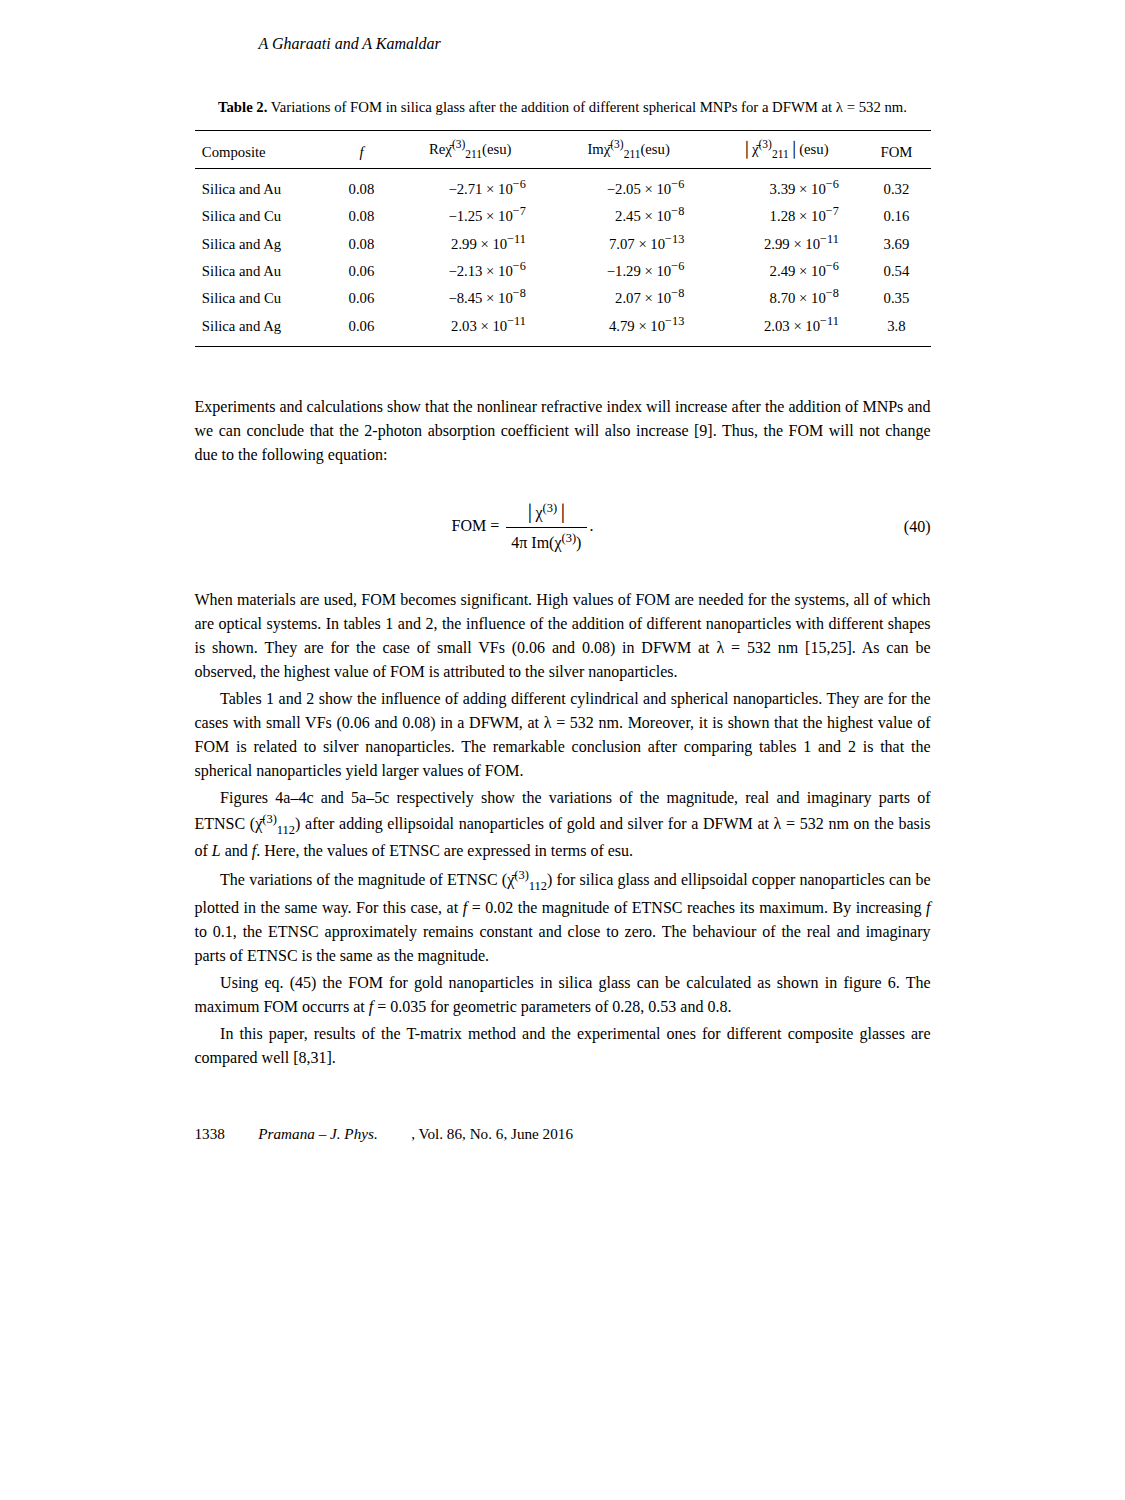A Gharaati and A Kamaldar
Table 2. Variations of FOM in silica glass after the addition of different spherical MNPs for a DFWM at λ = 532 nm.
| Composite | f | Reχ̄ (3) 211 (esu) | Imχ̄ (3) 211 (esu) | │χ̄ (3) 211 │(esu) | FOM |
| --- | --- | --- | --- | --- | --- |
| Silica and Au | 0.08 | −2.71 × 10 −6 | −2.05 × 10 −6 | 3.39 × 10 −6 | 0.32 |
| Silica and Cu | 0.08 | −1.25 × 10 −7 | 2.45 × 10 −8 | 1.28 × 10 −7 | 0.16 |
| Silica and Ag | 0.08 | 2.99 × 10 −11 | 7.07 × 10 −13 | 2.99 × 10 −11 | 3.69 |
| Silica and Au | 0.06 | −2.13 × 10 −6 | −1.29 × 10 −6 | 2.49 × 10 −6 | 0.54 |
| Silica and Cu | 0.06 | −8.45 × 10 −8 | 2.07 × 10 −8 | 8.70 × 10 −8 | 0.35 |
| Silica and Ag | 0.06 | 2.03 × 10 −11 | 4.79 × 10 −13 | 2.03 × 10 −11 | 3.8 |
Experiments and calculations show that the nonlinear refractive index will increase after the addition of MNPs and we can conclude that the 2-photon absorption coefficient will also increase [9]. Thus, the FOM will not change due to the following equation:
FOM = │χ(3)│ 4π Im(χ(3)) .
(40)
When materials are used, FOM becomes significant. High values of FOM are needed for the systems, all of which are optical systems. In tables 1 and 2, the influence of the addition of different nanoparticles with different shapes is shown. They are for the case of small VFs (0.06 and 0.08) in DFWM at λ = 532 nm [15,25]. As can be observed, the highest value of FOM is attributed to the silver nanoparticles.
Tables 1 and 2 show the influence of adding different cylindrical and spherical nanoparticles. They are for the cases with small VFs (0.06 and 0.08) in a DFWM, at λ = 532 nm. Moreover, it is shown that the highest value of FOM is related to silver nanoparticles. The remarkable conclusion after comparing tables 1 and 2 is that the spherical nanoparticles yield larger values of FOM.
Figures 4a–4c and 5a–5c respectively show the variations of the magnitude, real and imaginary parts of ETNSC (χ̄(3) 112) after adding ellipsoidal nanoparticles of gold and silver for a DFWM at λ = 532 nm on the basis of L and f. Here, the values of ETNSC are expressed in terms of esu.
The variations of the magnitude of ETNSC (χ̄(3) 112) for silica glass and ellipsoidal copper nanoparticles can be plotted in the same way. For this case, at f = 0.02 the magnitude of ETNSC reaches its maximum. By increasing f to 0.1, the ETNSC approximately remains constant and close to zero. The behaviour of the real and imaginary parts of ETNSC is the same as the magnitude.
Using eq. (45) the FOM for gold nanoparticles in silica glass can be calculated as shown in figure 6. The maximum FOM occurrs at f = 0.035 for geometric parameters of 0.28, 0.53 and 0.8.
In this paper, results of the T-matrix method and the experimental ones for different composite glasses are compared well [8,31].
1338 Pramana – J. Phys., Vol. 86, No. 6, June 2016